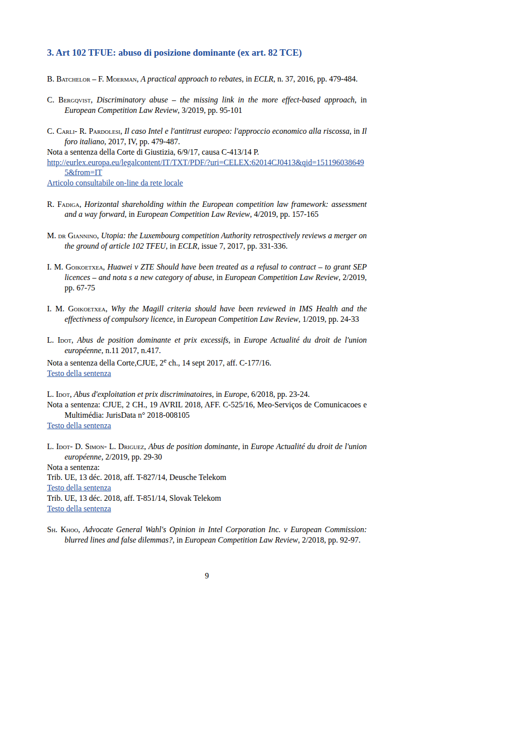3. Art 102 TFUE: abuso di posizione dominante (ex art. 82 TCE)
B. Batchelor – F. Moerman, A practical approach to rebates, in ECLR, n. 37, 2016, pp. 479-484.
C. Bergqvist, Discriminatory abuse – the missing link in the more effect-based approach, in European Competition Law Review, 3/2019, pp. 95-101
C. Carli- R. Pardolesi, Il caso Intel e l'antitrust europeo: l'approccio economico alla riscossa, in Il foro italiano, 2017, IV, pp. 479-487.
Nota a sentenza della Corte di Giustizia, 6/9/17, causa C-413/14 P.
http://eurlex.europa.eu/legalcontent/IT/TXT/PDF/?uri=CELEX:62014CJ0413&qid=1511960386495&from=IT
Articolo consultabile on-line da rete locale
R. Fadiga, Horizontal shareholding within the European competition law framework: assessment and a way forward, in European Competition Law Review, 4/2019, pp. 157-165
M. dr Giannino, Utopia: the Luxembourg competition Authority retrospectively reviews a merger on the ground of article 102 TFEU, in ECLR, issue 7, 2017, pp. 331-336.
I. M. Goikoetxea, Huawei v ZTE Should have been treated as a refusal to contract – to grant SEP licences – and nota s a new category of abuse, in European Competition Law Review, 2/2019, pp. 67-75
I. M. Goikoetxea, Why the Magill criteria should have been reviewed in IMS Health and the effectivness of compulsory licence, in European Competition Law Review, 1/2019, pp. 24-33
L. Idot, Abus de position dominante et prix excessifs, in Europe Actualité du droit de l'union européenne, n.11 2017, n.417.
Nota a sentenza della Corte,CJUE, 2e ch., 14 sept 2017, aff. C-177/16.
Testo della sentenza
L. Idot, Abus d'exploitation et prix discriminatoires, in Europe, 6/2018, pp. 23-24.
Nota a sentenza: CJUE, 2 CH., 19 AVRIL 2018, AFF. C-525/16, Meo-Serviços de Comunicacoes e Multimédia: JurisData n° 2018-008105
Testo della sentenza
L. Idot- D. Simon- L. Driguez, Abus de position dominante, in Europe Actualité du droit de l'union européenne, 2/2019, pp. 29-30
Nota a sentenza:
Trib. UE, 13 déc. 2018, aff. T-827/14, Deusche Telekom
Testo della sentenza
Trib. UE, 13 déc. 2018, aff. T-851/14, Slovak Telekom
Testo della sentenza
Sh. Khoo, Advocate General Wahl's Opinion in Intel Corporation Inc. v European Commission: blurred lines and false dilemmas?, in European Competition Law Review, 2/2018, pp. 92-97.
9